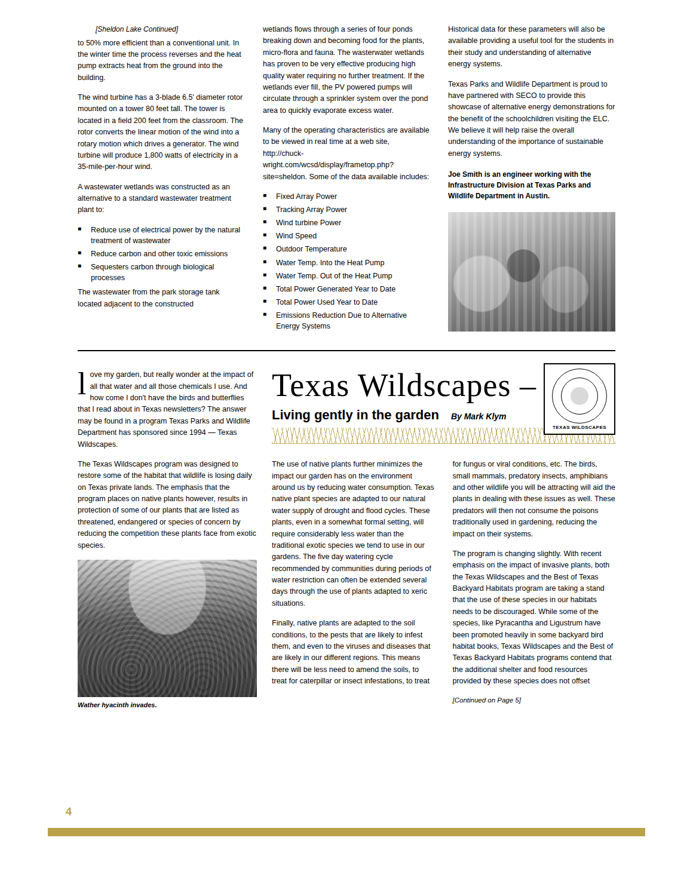[Sheldon Lake Continued]
to 50% more efficient than a conventional unit. In the winter time the process reverses and the heat pump extracts heat from the ground into the building.
The wind turbine has a 3-blade 6.5' diameter rotor mounted on a tower 80 feet tall. The tower is located in a field 200 feet from the classroom. The rotor converts the linear motion of the wind into a rotary motion which drives a generator. The wind turbine will produce 1,800 watts of electricity in a 35-mile-per-hour wind.
A wastewater wetlands was constructed as an alternative to a standard wastewater treatment plant to:
Reduce use of electrical power by the natural treatment of wastewater
Reduce carbon and other toxic emissions
Sequesters carbon through biological processes
The wastewater from the park storage tank located adjacent to the constructed
wetlands flows through a series of four ponds breaking down and becoming food for the plants, micro-flora and fauna. The wasterwater wetlands has proven to be very effective producing high quality water requiring no further treatment. If the wetlands ever fill, the PV powered pumps will circulate through a sprinkler system over the pond area to quickly evaporate excess water.
Many of the operating characteristics are available to be viewed in real time at a web site, http://chuck-wright.com/wcsd/display/frametop.php?site=sheldon. Some of the data available includes:
Fixed Array Power
Tracking Array Power
Wind turbine Power
Wind Speed
Outdoor Temperature
Water Temp. Into the Heat Pump
Water Temp. Out of the Heat Pump
Total Power Generated Year to Date
Total Power Used Year to Date
Emissions Reduction Due to Alternative Energy Systems
Historical data for these parameters will also be available providing a useful tool for the students in their study and understanding of alternative energy systems.
Texas Parks and Wildlife Department is proud to have partnered with SECO to provide this showcase of alternative energy demonstrations for the benefit of the schoolchildren visiting the ELC. We believe it will help raise the overall understanding of the importance of sustainable energy systems.
Joe Smith is an engineer working with the Infrastructure Division at Texas Parks and Wildlife Department in Austin.
love my garden, but really wonder at the impact of all that water and all those chemicals I use. And how come I don't have the birds and butterflies that I read about in Texas newsletters? The answer may be found in a program Texas Parks and Wildlife Department has sponsored since 1994 — Texas Wildscapes.
The Texas Wildscapes program was designed to restore some of the habitat that wildlife is losing daily on Texas private lands. The emphasis that the program places on native plants however, results in protection of some of our plants that are listed as threatened, endangered or species of concern by reducing the competition these plants face from exotic species.
Wather hyacinth invades.
Texas Wildscapes –
Living gently in the garden
By Mark Klym
TEXAS WILDSCAPES
The use of native plants further minimizes the impact our garden has on the environment around us by reducing water consumption. Texas native plant species are adapted to our natural water supply of drought and flood cycles. These plants, even in a somewhat formal setting, will require considerably less water than the traditional exotic species we tend to use in our gardens. The five day watering cycle recommended by communities during periods of water restriction can often be extended several days through the use of plants adapted to xeric situations.
Finally, native plants are adapted to the soil conditions, to the pests that are likely to infest them, and even to the viruses and diseases that are likely in our different regions. This means there will be less need to amend the soils, to treat for caterpillar or insect infestations, to treat
for fungus or viral conditions, etc. The birds, small mammals, predatory insects, amphibians and other wildlife you will be attracting will aid the plants in dealing with these issues as well. These predators will then not consume the poisons traditionally used in gardening, reducing the impact on their systems.
The program is changing slightly. With recent emphasis on the impact of invasive plants, both the Texas Wildscapes and the Best of Texas Backyard Habitats program are taking a stand that the use of these species in our habitats needs to be discouraged. While some of the species, like Pyracantha and Ligustrum have been promoted heavily in some backyard bird habitat books, Texas Wildscapes and the Best of Texas Backyard Habitats programs contend that the additional shelter and food resources provided by these species does not offset
[Continued on Page 5]
4